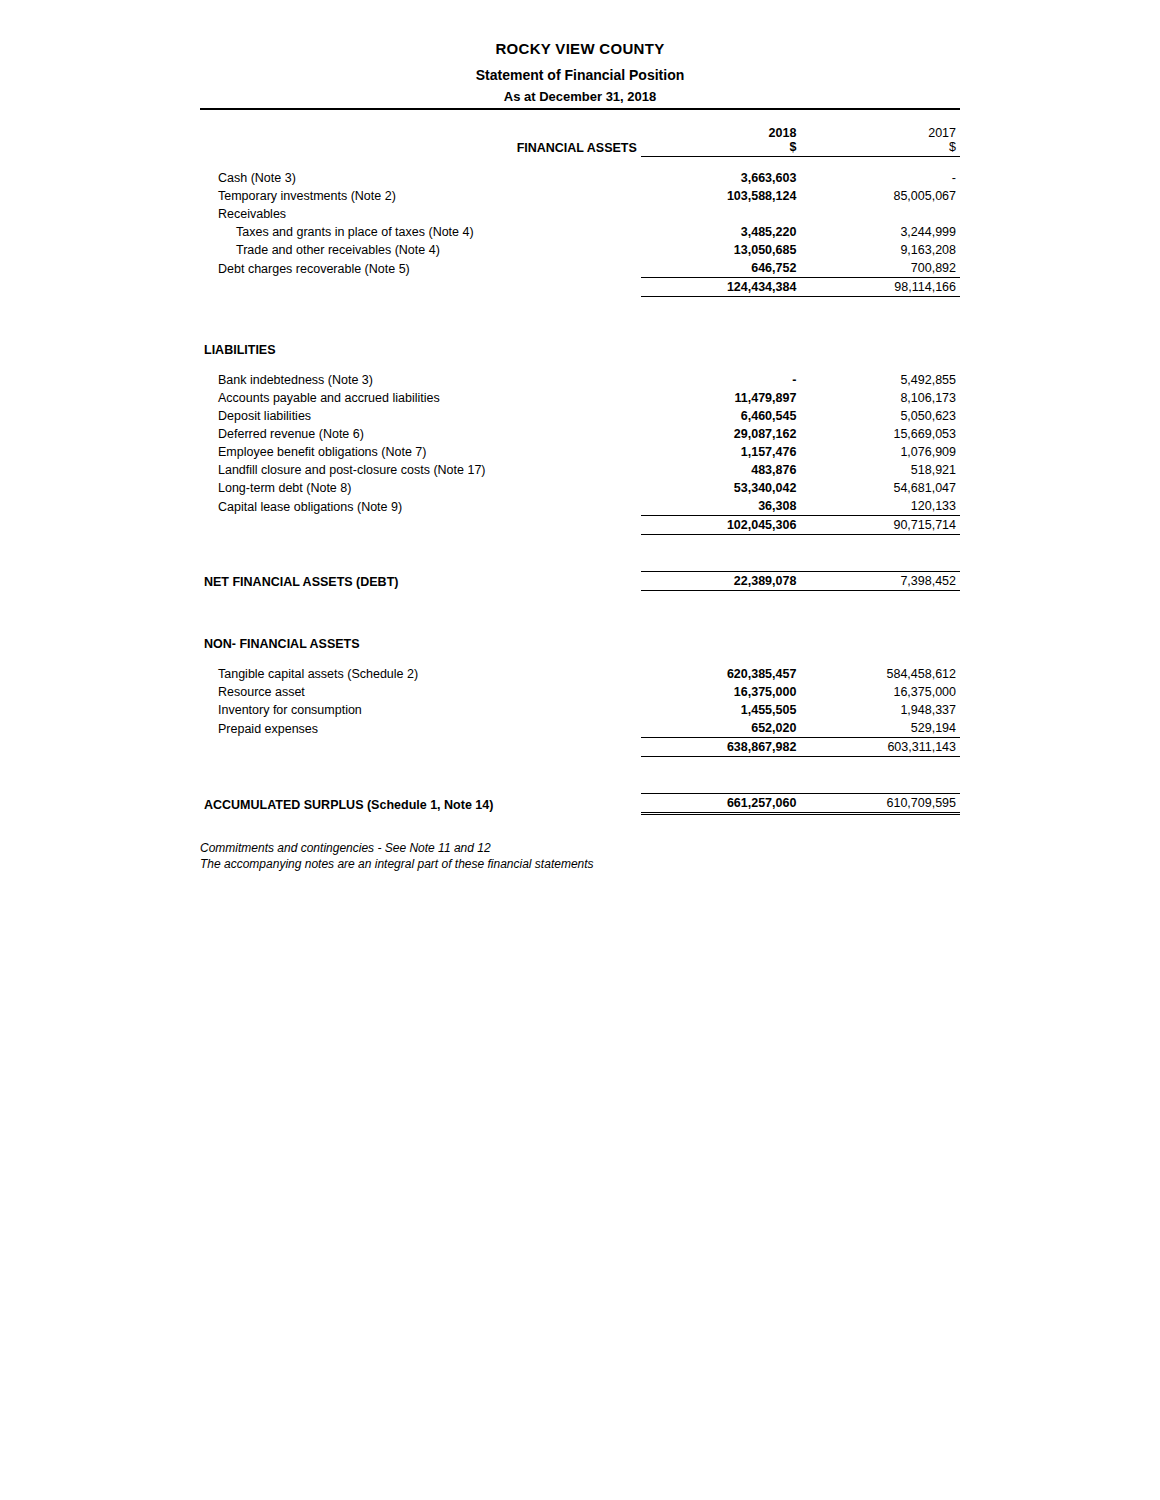ROCKY VIEW COUNTY
Statement of Financial Position
As at December 31, 2018
| | 2018 | 2017 |
| FINANCIAL ASSETS | $ | $ |
| Cash (Note 3) | 3,663,603 | - |
| Temporary investments (Note 2) | 103,588,124 | 85,005,067 |
| Receivables | | |
| Taxes and grants in place of taxes (Note 4) | 3,485,220 | 3,244,999 |
| Trade and other receivables (Note 4) | 13,050,685 | 9,163,208 |
| Debt charges recoverable (Note 5) | 646,752 | 700,892 |
| | 124,434,384 | 98,114,166 |
| LIABILITIES | | |
| Bank indebtedness (Note 3) | - | 5,492,855 |
| Accounts payable and accrued liabilities | 11,479,897 | 8,106,173 |
| Deposit liabilities | 6,460,545 | 5,050,623 |
| Deferred revenue (Note 6) | 29,087,162 | 15,669,053 |
| Employee benefit obligations (Note 7) | 1,157,476 | 1,076,909 |
| Landfill closure and post-closure costs (Note 17) | 483,876 | 518,921 |
| Long-term debt (Note 8) | 53,340,042 | 54,681,047 |
| Capital lease obligations (Note 9) | 36,308 | 120,133 |
| | 102,045,306 | 90,715,714 |
| NET FINANCIAL ASSETS (DEBT) | 22,389,078 | 7,398,452 |
| NON- FINANCIAL ASSETS | | |
| Tangible capital assets (Schedule 2) | 620,385,457 | 584,458,612 |
| Resource asset | 16,375,000 | 16,375,000 |
| Inventory for consumption | 1,455,505 | 1,948,337 |
| Prepaid expenses | 652,020 | 529,194 |
| | 638,867,982 | 603,311,143 |
| ACCUMULATED SURPLUS (Schedule 1, Note 14) | 661,257,060 | 610,709,595 |
Commitments and contingencies - See Note 11 and 12
The accompanying notes are an integral part of these financial statements